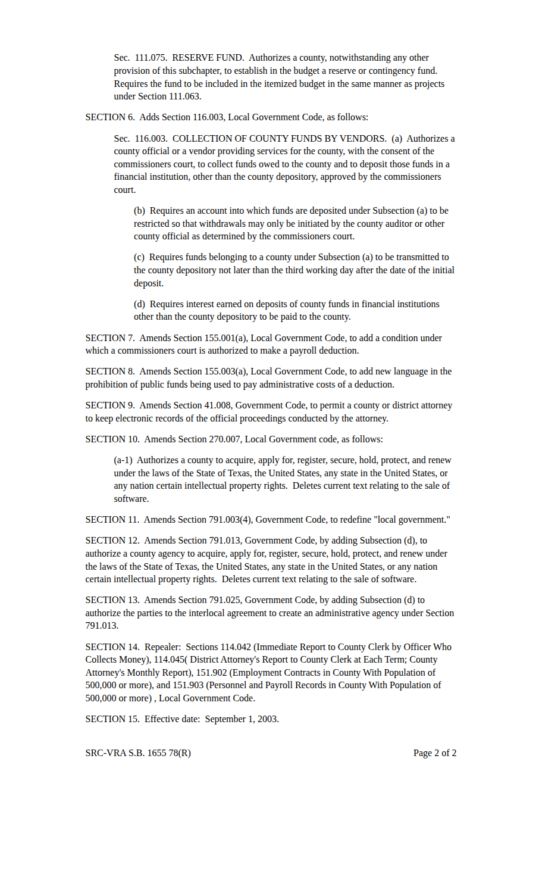Sec. 111.075. RESERVE FUND. Authorizes a county, notwithstanding any other provision of this subchapter, to establish in the budget a reserve or contingency fund. Requires the fund to be included in the itemized budget in the same manner as projects under Section 111.063.
SECTION 6. Adds Section 116.003, Local Government Code, as follows:
Sec. 116.003. COLLECTION OF COUNTY FUNDS BY VENDORS. (a) Authorizes a county official or a vendor providing services for the county, with the consent of the commissioners court, to collect funds owed to the county and to deposit those funds in a financial institution, other than the county depository, approved by the commissioners court.
(b) Requires an account into which funds are deposited under Subsection (a) to be restricted so that withdrawals may only be initiated by the county auditor or other county official as determined by the commissioners court.
(c) Requires funds belonging to a county under Subsection (a) to be transmitted to the county depository not later than the third working day after the date of the initial deposit.
(d) Requires interest earned on deposits of county funds in financial institutions other than the county depository to be paid to the county.
SECTION 7. Amends Section 155.001(a), Local Government Code, to add a condition under which a commissioners court is authorized to make a payroll deduction.
SECTION 8. Amends Section 155.003(a), Local Government Code, to add new language in the prohibition of public funds being used to pay administrative costs of a deduction.
SECTION 9. Amends Section 41.008, Government Code, to permit a county or district attorney to keep electronic records of the official proceedings conducted by the attorney.
SECTION 10. Amends Section 270.007, Local Government code, as follows:
(a-1) Authorizes a county to acquire, apply for, register, secure, hold, protect, and renew under the laws of the State of Texas, the United States, any state in the United States, or any nation certain intellectual property rights. Deletes current text relating to the sale of software.
SECTION 11. Amends Section 791.003(4), Government Code, to redefine "local government."
SECTION 12. Amends Section 791.013, Government Code, by adding Subsection (d), to authorize a county agency to acquire, apply for, register, secure, hold, protect, and renew under the laws of the State of Texas, the United States, any state in the United States, or any nation certain intellectual property rights. Deletes current text relating to the sale of software.
SECTION 13. Amends Section 791.025, Government Code, by adding Subsection (d) to authorize the parties to the interlocal agreement to create an administrative agency under Section 791.013.
SECTION 14. Repealer: Sections 114.042 (Immediate Report to County Clerk by Officer Who Collects Money), 114.045( District Attorney's Report to County Clerk at Each Term; County Attorney's Monthly Report), 151.902 (Employment Contracts in County With Population of 500,000 or more), and 151.903 (Personnel and Payroll Records in County With Population of 500,000 or more) , Local Government Code.
SECTION 15. Effective date: September 1, 2003.
SRC-VRA S.B. 1655 78(R) Page 2 of 2